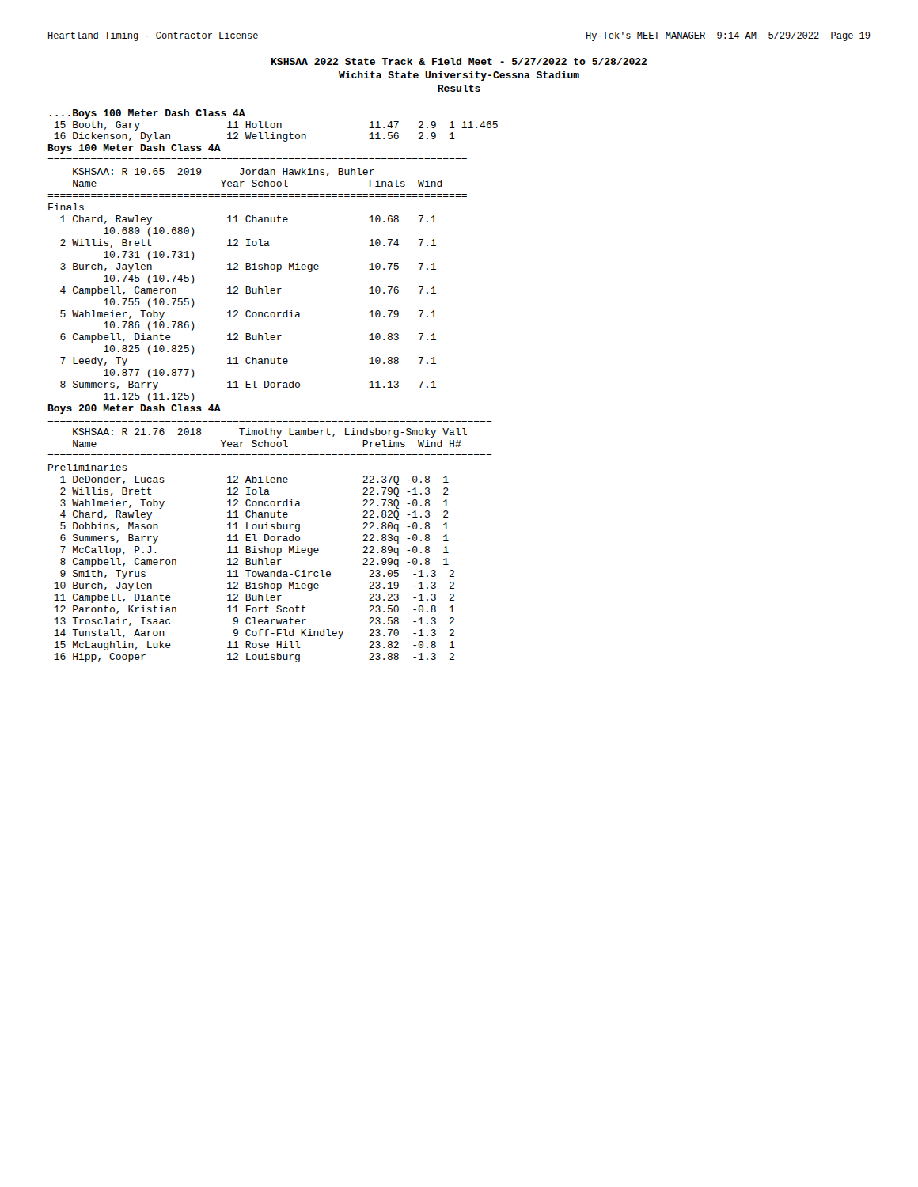Heartland Timing - Contractor License Hy-Tek's MEET MANAGER 9:14 AM 5/29/2022 Page 19
KSHSAA 2022 State Track & Field Meet - 5/27/2022 to 5/28/2022
Wichita State University-Cessna Stadium
Results
....Boys 100 Meter Dash Class 4A
 15 Booth, Gary              11 Holton              11.47   2.9  1 11.465
 16 Dickenson, Dylan         12 Wellington          11.56   2.9  1
Boys 100 Meter Dash Class 4A
====================================================================
    KSHSAA: R 10.65  2019      Jordan Hawkins, Buhler
    Name                    Year School             Finals  Wind
====================================================================
Finals
  1 Chard, Rawley            11 Chanute             10.68   7.1
         10.680 (10.680)
  2 Willis, Brett            12 Iola                10.74   7.1
         10.731 (10.731)
  3 Burch, Jaylen            12 Bishop Miege        10.75   7.1
         10.745 (10.745)
  4 Campbell, Cameron        12 Buhler              10.76   7.1
         10.755 (10.755)
  5 Wahlmeier, Toby          12 Concordia           10.79   7.1
         10.786 (10.786)
  6 Campbell, Diante         12 Buhler              10.83   7.1
         10.825 (10.825)
  7 Leedy, Ty                11 Chanute             10.88   7.1
         10.877 (10.877)
  8 Summers, Barry           11 El Dorado           11.13   7.1
         11.125 (11.125)
Boys 200 Meter Dash Class 4A
========================================================================
    KSHSAA: R 21.76  2018      Timothy Lambert, Lindsborg-Smoky Vall
    Name                    Year School            Prelims  Wind H#
========================================================================
Preliminaries
  1 DeDonder, Lucas          12 Abilene            22.37Q -0.8  1
  2 Willis, Brett            12 Iola               22.79Q -1.3  2
  3 Wahlmeier, Toby          12 Concordia          22.73Q -0.8  1
  4 Chard, Rawley            11 Chanute            22.82Q -1.3  2
  5 Dobbins, Mason           11 Louisburg          22.80q -0.8  1
  6 Summers, Barry           11 El Dorado          22.83q -0.8  1
  7 McCallop, P.J.           11 Bishop Miege       22.89q -0.8  1
  8 Campbell, Cameron        12 Buhler             22.99q -0.8  1
  9 Smith, Tyrus             11 Towanda-Circle      23.05  -1.3  2
 10 Burch, Jaylen            12 Bishop Miege        23.19  -1.3  2
 11 Campbell, Diante         12 Buhler              23.23  -1.3  2
 12 Paronto, Kristian        11 Fort Scott          23.50  -0.8  1
 13 Trosclair, Isaac          9 Clearwater          23.58  -1.3  2
 14 Tunstall, Aaron           9 Coff-Fld Kindley    23.70  -1.3  2
 15 McLaughlin, Luke         11 Rose Hill           23.82  -0.8  1
 16 Hipp, Cooper             12 Louisburg           23.88  -1.3  2